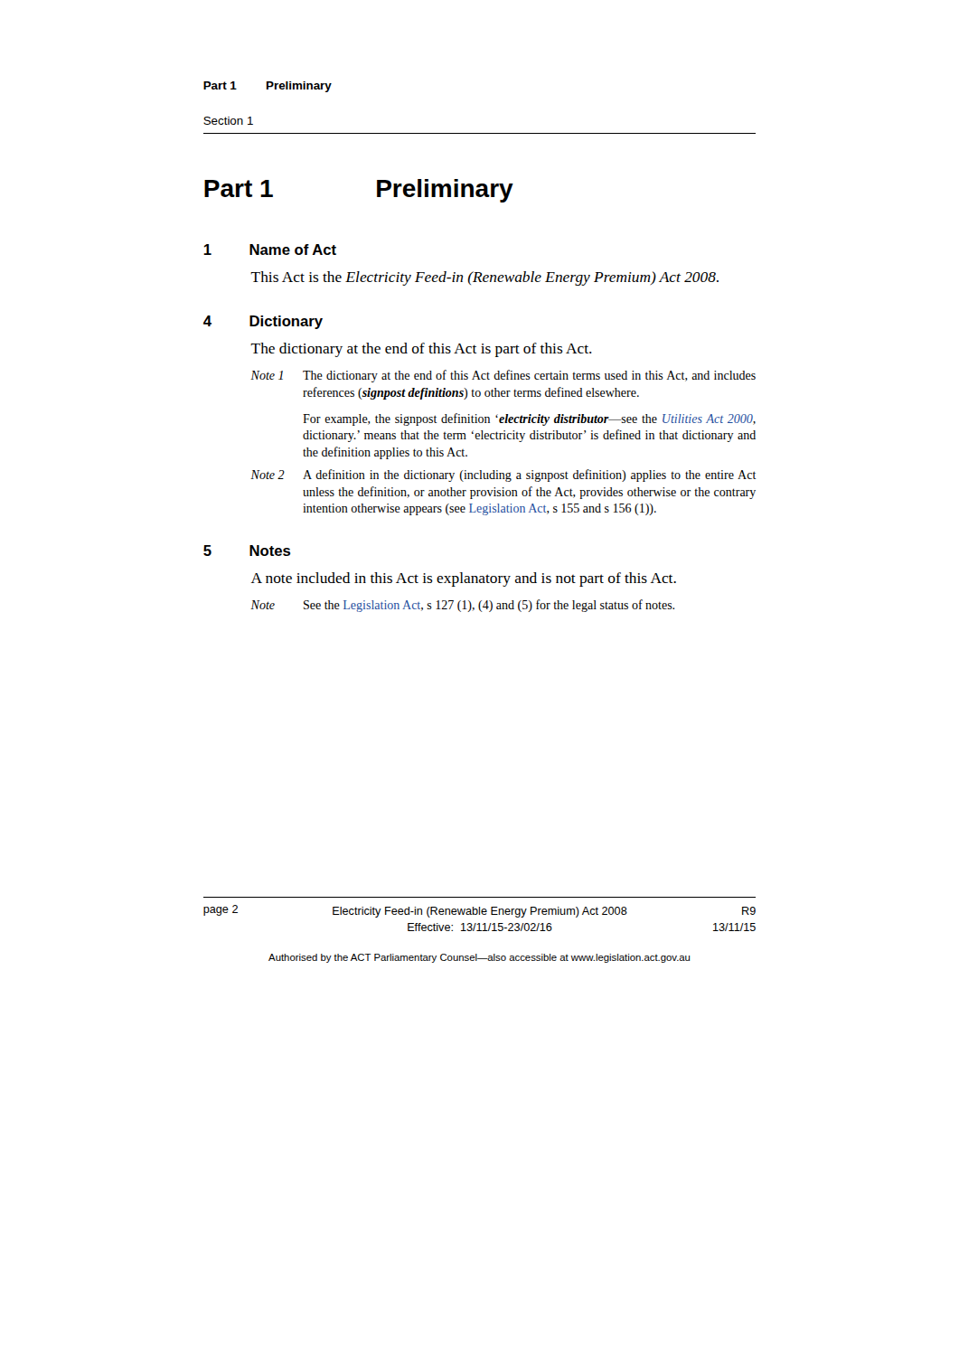Part 1 Preliminary
Section 1
Part 1 Preliminary
1 Name of Act
This Act is the Electricity Feed-in (Renewable Energy Premium) Act 2008.
4 Dictionary
The dictionary at the end of this Act is part of this Act.
Note 1
The dictionary at the end of this Act defines certain terms used in this Act, and includes references (signpost definitions) to other terms defined elsewhere.
For example, the signpost definition ‘electricity distributor—see the Utilities Act 2000, dictionary.’ means that the term ‘electricity distributor’ is defined in that dictionary and the definition applies to this Act.
Note 2
A definition in the dictionary (including a signpost definition) applies to the entire Act unless the definition, or another provision of the Act, provides otherwise or the contrary intention otherwise appears (see Legislation Act, s 155 and s 156 (1)).
5 Notes
A note included in this Act is explanatory and is not part of this Act.
Note
See the Legislation Act, s 127 (1), (4) and (5) for the legal status of notes.
page 2
Electricity Feed-in (Renewable Energy Premium) Act 2008
Effective: 13/11/15-23/02/16
R9
13/11/15
Authorised by the ACT Parliamentary Counsel—also accessible at www.legislation.act.gov.au